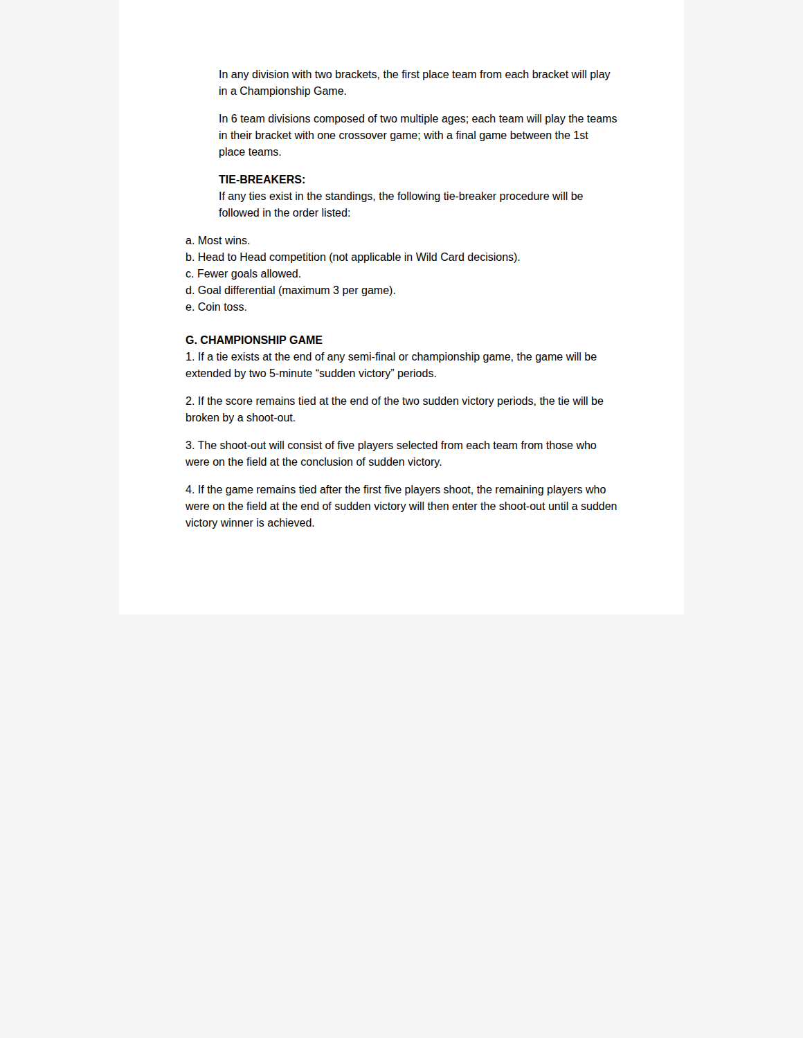In any division with two brackets, the first place team from each bracket will play in a Championship Game.
In 6 team divisions composed of two multiple ages; each team will play the teams in their bracket with one crossover game; with a final game between the 1st place teams.
TIE-BREAKERS:
If any ties exist in the standings, the following tie-breaker procedure will be followed in the order listed:
a. Most wins.
b. Head to Head competition (not applicable in Wild Card decisions).
c. Fewer goals allowed.
d. Goal differential (maximum 3 per game).
e. Coin toss.
G. CHAMPIONSHIP GAME
1. If a tie exists at the end of any semi-final or championship game, the game will be extended by two 5-minute “sudden victory” periods.
2. If the score remains tied at the end of the two sudden victory periods, the tie will be broken by a shoot-out.
3. The shoot-out will consist of five players selected from each team from those who were on the field at the conclusion of sudden victory.
4. If the game remains tied after the first five players shoot, the remaining players who were on the field at the end of sudden victory will then enter the shoot-out until a sudden victory winner is achieved.